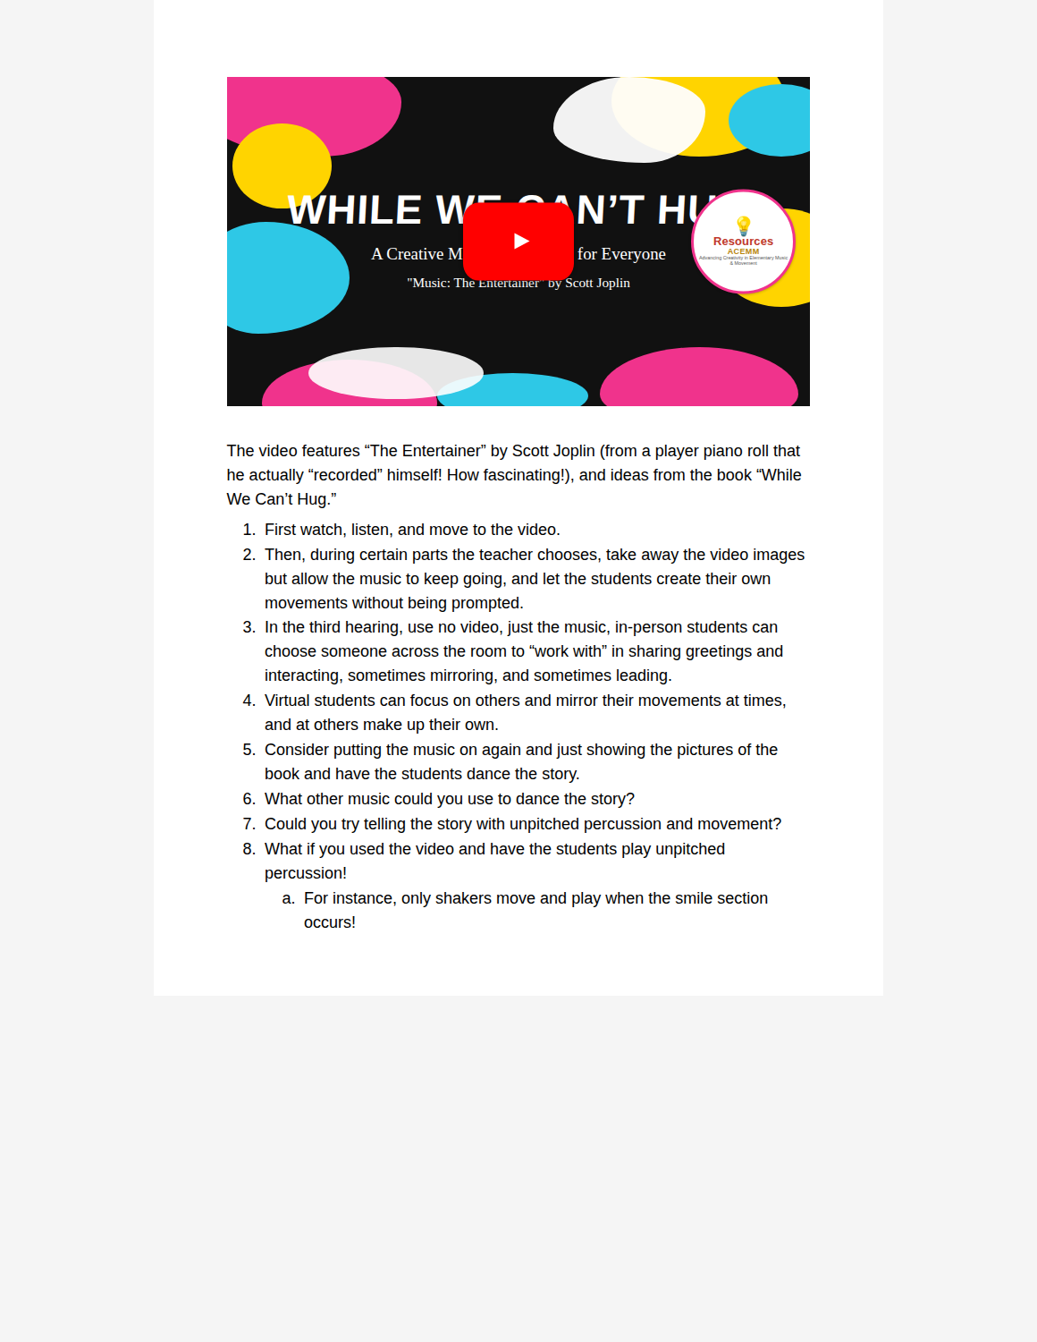While We Can’t Hug
A Creative Movement Lesson for Everyone
"Music: The Entertainer" by Scott Joplin
💡
Resources
ACEMM
Advancing Creativity in Elementary Music & Movement
The video features “The Entertainer” by Scott Joplin (from a player piano roll that he actually “recorded” himself! How fascinating!), and ideas from the book “While We Can’t Hug.”
First watch, listen, and move to the video.
Then, during certain parts the teacher chooses, take away the video images but allow the music to keep going, and let the students create their own movements without being prompted.
In the third hearing, use no video, just the music, in-person students can choose someone across the room to “work with” in sharing greetings and interacting, sometimes mirroring, and sometimes leading.
Virtual students can focus on others and mirror their movements at times, and at others make up their own.
Consider putting the music on again and just showing the pictures of the book and have the students dance the story.
What other music could you use to dance the story?
Could you try telling the story with unpitched percussion and movement?
What if you used the video and have the students play unpitched percussion!
For instance, only shakers move and play when the smile section occurs!